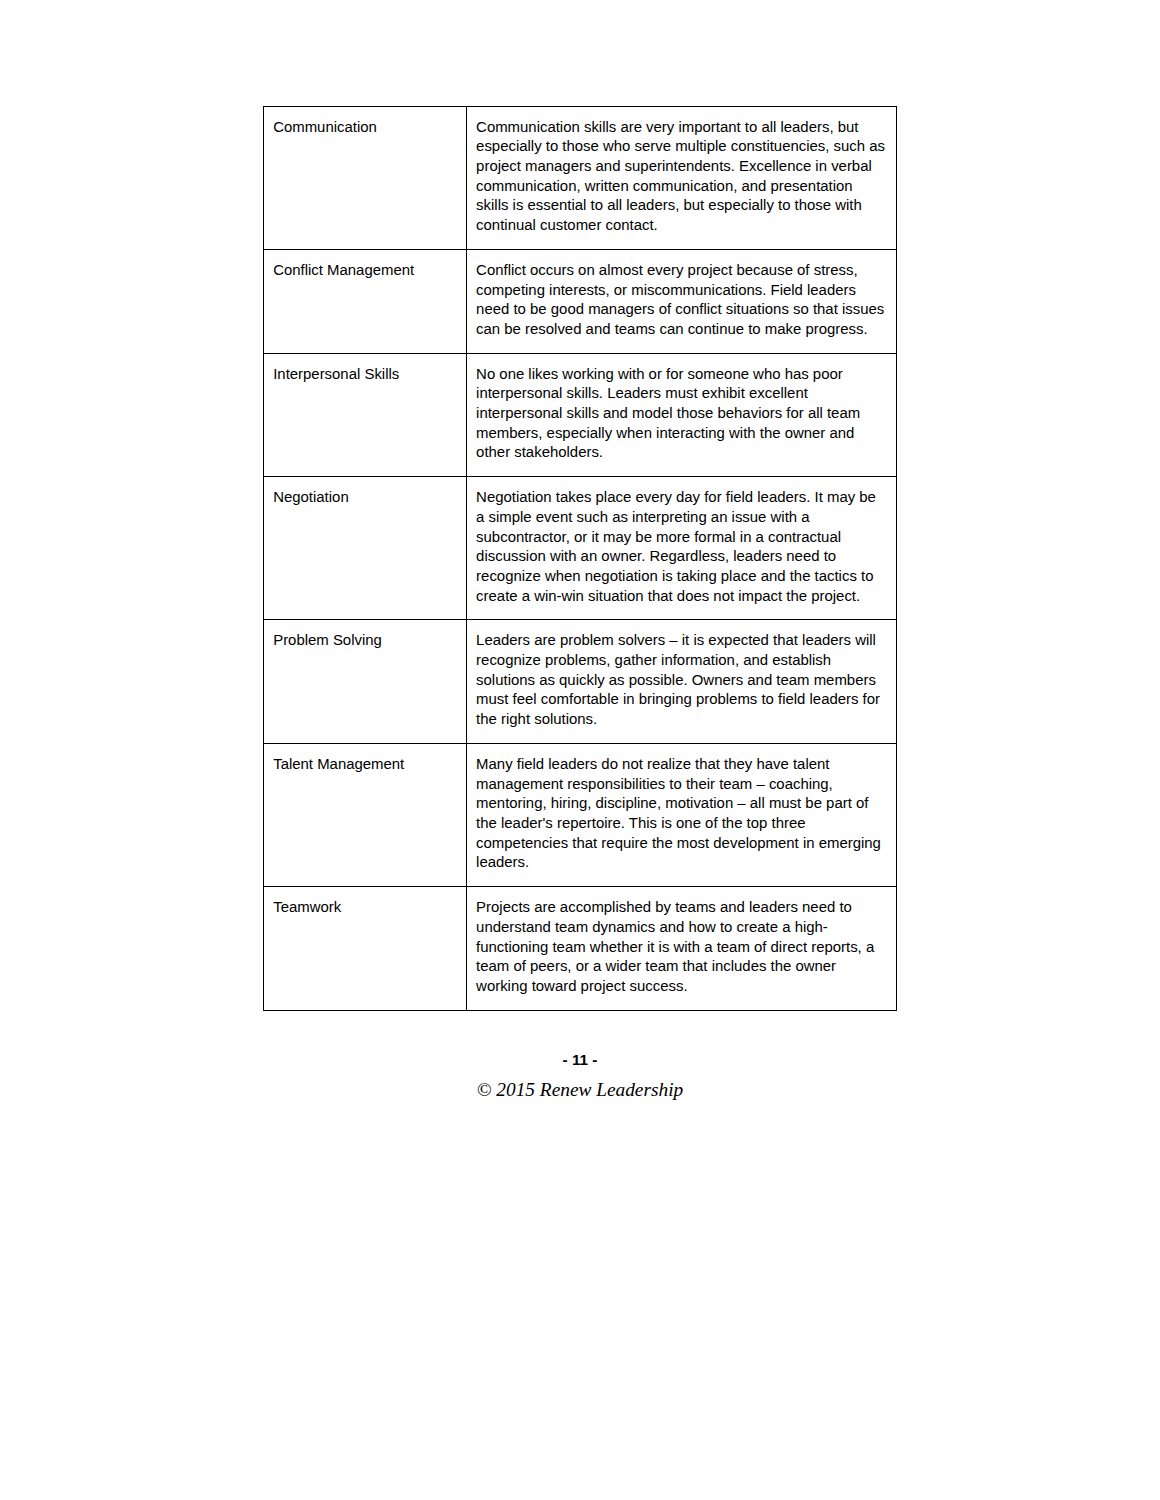| Communication | Communication skills are very important to all leaders, but especially to those who serve multiple constituencies, such as project managers and superintendents. Excellence in verbal communication, written communication, and presentation skills is essential to all leaders, but especially to those with continual customer contact. |
| Conflict Management | Conflict occurs on almost every project because of stress, competing interests, or miscommunications. Field leaders need to be good managers of conflict situations so that issues can be resolved and teams can continue to make progress. |
| Interpersonal Skills | No one likes working with or for someone who has poor interpersonal skills. Leaders must exhibit excellent interpersonal skills and model those behaviors for all team members, especially when interacting with the owner and other stakeholders. |
| Negotiation | Negotiation takes place every day for field leaders. It may be a simple event such as interpreting an issue with a subcontractor, or it may be more formal in a contractual discussion with an owner. Regardless, leaders need to recognize when negotiation is taking place and the tactics to create a win-win situation that does not impact the project. |
| Problem Solving | Leaders are problem solvers – it is expected that leaders will recognize problems, gather information, and establish solutions as quickly as possible. Owners and team members must feel comfortable in bringing problems to field leaders for the right solutions. |
| Talent Management | Many field leaders do not realize that they have talent management responsibilities to their team – coaching, mentoring, hiring, discipline, motivation – all must be part of the leader's repertoire. This is one of the top three competencies that require the most development in emerging leaders. |
| Teamwork | Projects are accomplished by teams and leaders need to understand team dynamics and how to create a high-functioning team whether it is with a team of direct reports, a team of peers, or a wider team that includes the owner working toward project success. |
- 11 -
© 2015 Renew Leadership